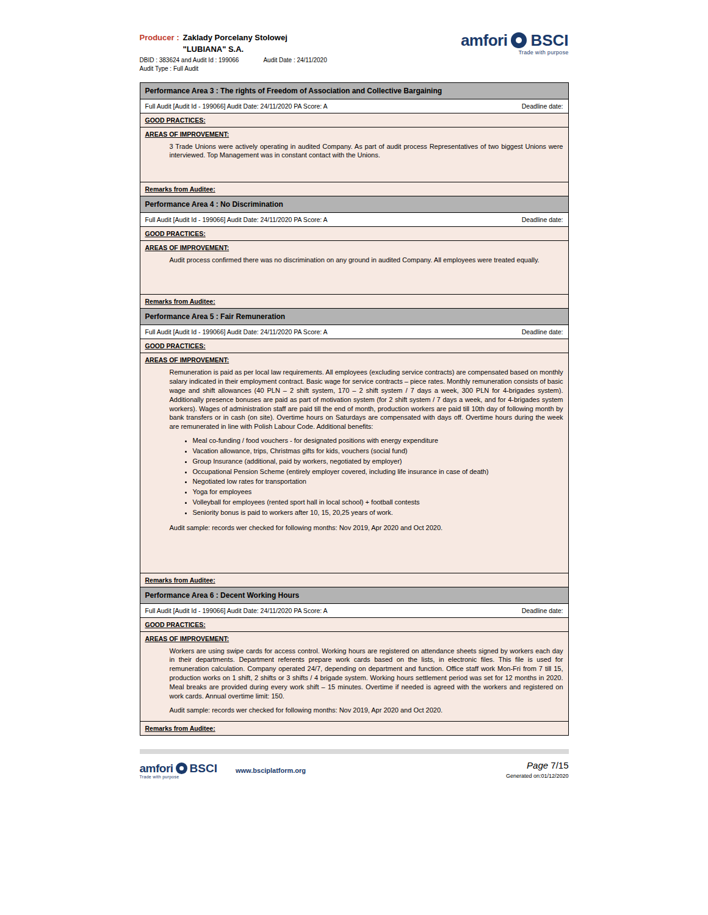Producer : Zaklady Porcelany Stolowej"LUBIANA" S.A.
DBID : 383624 and Audit Id : 199066 Audit Date : 24/11/2020
Audit Type : Full Audit
amfori BSCI
Trade with purpose
Performance Area 3 : The rights of Freedom of Association and Collective Bargaining
Full Audit [Audit Id - 199066] Audit Date: 24/11/2020 PA Score: A Deadline date:
GOOD PRACTICES:
AREAS OF IMPROVEMENT:
3 Trade Unions were actively operating in audited Company. As part of audit process Representatives of two biggest Unions were interviewed. Top Management was in constant contact with the Unions.
Remarks from Auditee:
Performance Area 4 : No Discrimination
Full Audit [Audit Id - 199066] Audit Date: 24/11/2020 PA Score: A Deadline date:
GOOD PRACTICES:
AREAS OF IMPROVEMENT:
Audit process confirmed there was no discrimination on any ground in audited Company. All employees were treated equally.
Remarks from Auditee:
Performance Area 5 : Fair Remuneration
Full Audit [Audit Id - 199066] Audit Date: 24/11/2020 PA Score: A Deadline date:
GOOD PRACTICES:
AREAS OF IMPROVEMENT:
Remuneration is paid as per local law requirements. All employees (excluding service contracts) are compensated based on monthly salary indicated in their employment contract. Basic wage for service contracts – piece rates. Monthly remuneration consists of basic wage and shift allowances (40 PLN – 2 shift system, 170 – 2 shift system / 7 days a week, 300 PLN for 4-brigades system). Additionally presence bonuses are paid as part of motivation system (for 2 shift system / 7 days a week, and for 4-brigades system workers). Wages of administration staff are paid till the end of month, production workers are paid till 10th day of following month by bank transfers or in cash (on site). Overtime hours on Saturdays are compensated with days off. Overtime hours during the week are remunerated in line with Polish Labour Code. Additional benefits:
Meal co-funding / food vouchers - for designated positions with energy expenditure
Vacation allowance, trips, Christmas gifts for kids, vouchers (social fund)
Group Insurance (additional, paid by workers, negotiated by employer)
Occupational Pension Scheme (entirely employer covered, including life insurance in case of death)
Negotiated low rates for transportation
Yoga for employees
Volleyball for employees (rented sport hall in local school) + football contests
Seniority bonus is paid to workers after 10, 15, 20,25 years of work.
Audit sample: records wer checked for following months: Nov 2019, Apr 2020 and Oct 2020.
Remarks from Auditee:
Performance Area 6 : Decent Working Hours
Full Audit [Audit Id - 199066] Audit Date: 24/11/2020 PA Score: A Deadline date:
GOOD PRACTICES:
AREAS OF IMPROVEMENT:
Workers are using swipe cards for access control. Working hours are registered on attendance sheets signed by workers each day in their departments. Department referents prepare work cards based on the lists, in electronic files. This file is used for remuneration calculation. Company operated 24/7, depending on department and function. Office staff work Mon-Fri from 7 till 15, production works on 1 shift, 2 shifts or 3 shifts / 4 brigade system. Working hours settlement period was set for 12 months in 2020. Meal breaks are provided during every work shift – 15 minutes. Overtime if needed is agreed with the workers and registered on work cards. Annual overtime limit: 150.
Audit sample: records wer checked for following months: Nov 2019, Apr 2020 and Oct 2020.
Remarks from Auditee:
amfori BSCI
Trade with purpose
www.bsciplatform.org
Page 7/15
Generated on:01/12/2020